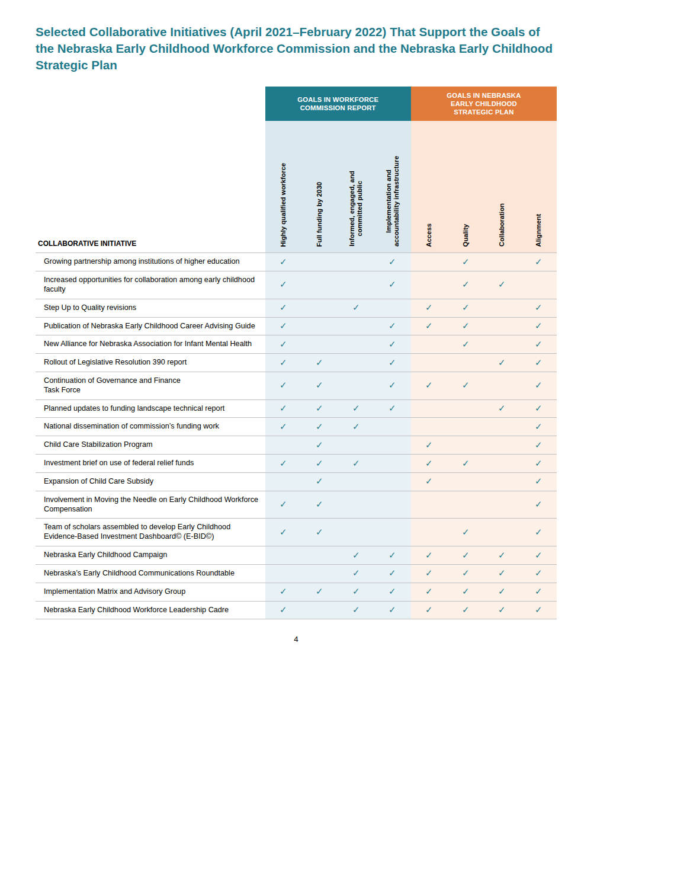Selected Collaborative Initiatives (April 2021–February 2022) That Support the Goals of the Nebraska Early Childhood Workforce Commission and the Nebraska Early Childhood Strategic Plan
| | GOALS IN WORKFORCE COMMISSION REPORT | GOALS IN NEBRASKA EARLY CHILDHOOD STRATEGIC PLAN |
| --- | --- | --- |
| COLLABORATIVE INITIATIVE | Highly qualified workforce | Full funding by 2030 | Informed, engaged, and committed public | Implementation and accountability infrastructure | Access | Quality | Collaboration | Alignment |
| Growing partnership among institutions of higher education | ✓ | | | ✓ | | ✓ | | ✓ |
| Increased opportunities for collaboration among early childhood faculty | ✓ | | | ✓ | | ✓ | ✓ | |
| Step Up to Quality revisions | ✓ | | ✓ | | ✓ | ✓ | | ✓ |
| Publication of Nebraska Early Childhood Career Advising Guide | ✓ | | | ✓ | ✓ | ✓ | | ✓ |
| New Alliance for Nebraska Association for Infant Mental Health | ✓ | | | ✓ | | ✓ | | ✓ |
| Rollout of Legislative Resolution 390 report | ✓ | ✓ | | ✓ | | | ✓ | ✓ |
| Continuation of Governance and Finance Task Force | ✓ | ✓ | | ✓ | ✓ | ✓ | | ✓ |
| Planned updates to funding landscape technical report | ✓ | ✓ | ✓ | ✓ | | | ✓ | ✓ |
| National dissemination of commission’s funding work | ✓ | ✓ | ✓ | | | | | ✓ |
| Child Care Stabilization Program | | ✓ | | | ✓ | | | ✓ |
| Investment brief on use of federal relief funds | ✓ | ✓ | ✓ | | ✓ | ✓ | | ✓ |
| Expansion of Child Care Subsidy | | ✓ | | | ✓ | | | ✓ |
| Involvement in Moving the Needle on Early Childhood Workforce Compensation | ✓ | ✓ | | | | | | ✓ |
| Team of scholars assembled to develop Early Childhood Evidence-Based Investment Dashboard© (E-BID©) | ✓ | ✓ | | | | ✓ | | ✓ |
| Nebraska Early Childhood Campaign | | | ✓ | ✓ | ✓ | ✓ | ✓ | ✓ |
| Nebraska’s Early Childhood Communications Roundtable | | | ✓ | ✓ | ✓ | ✓ | ✓ | ✓ |
| Implementation Matrix and Advisory Group | ✓ | ✓ | ✓ | ✓ | ✓ | ✓ | ✓ | ✓ |
| Nebraska Early Childhood Workforce Leadership Cadre | ✓ | | ✓ | ✓ | ✓ | ✓ | ✓ | ✓ |
4